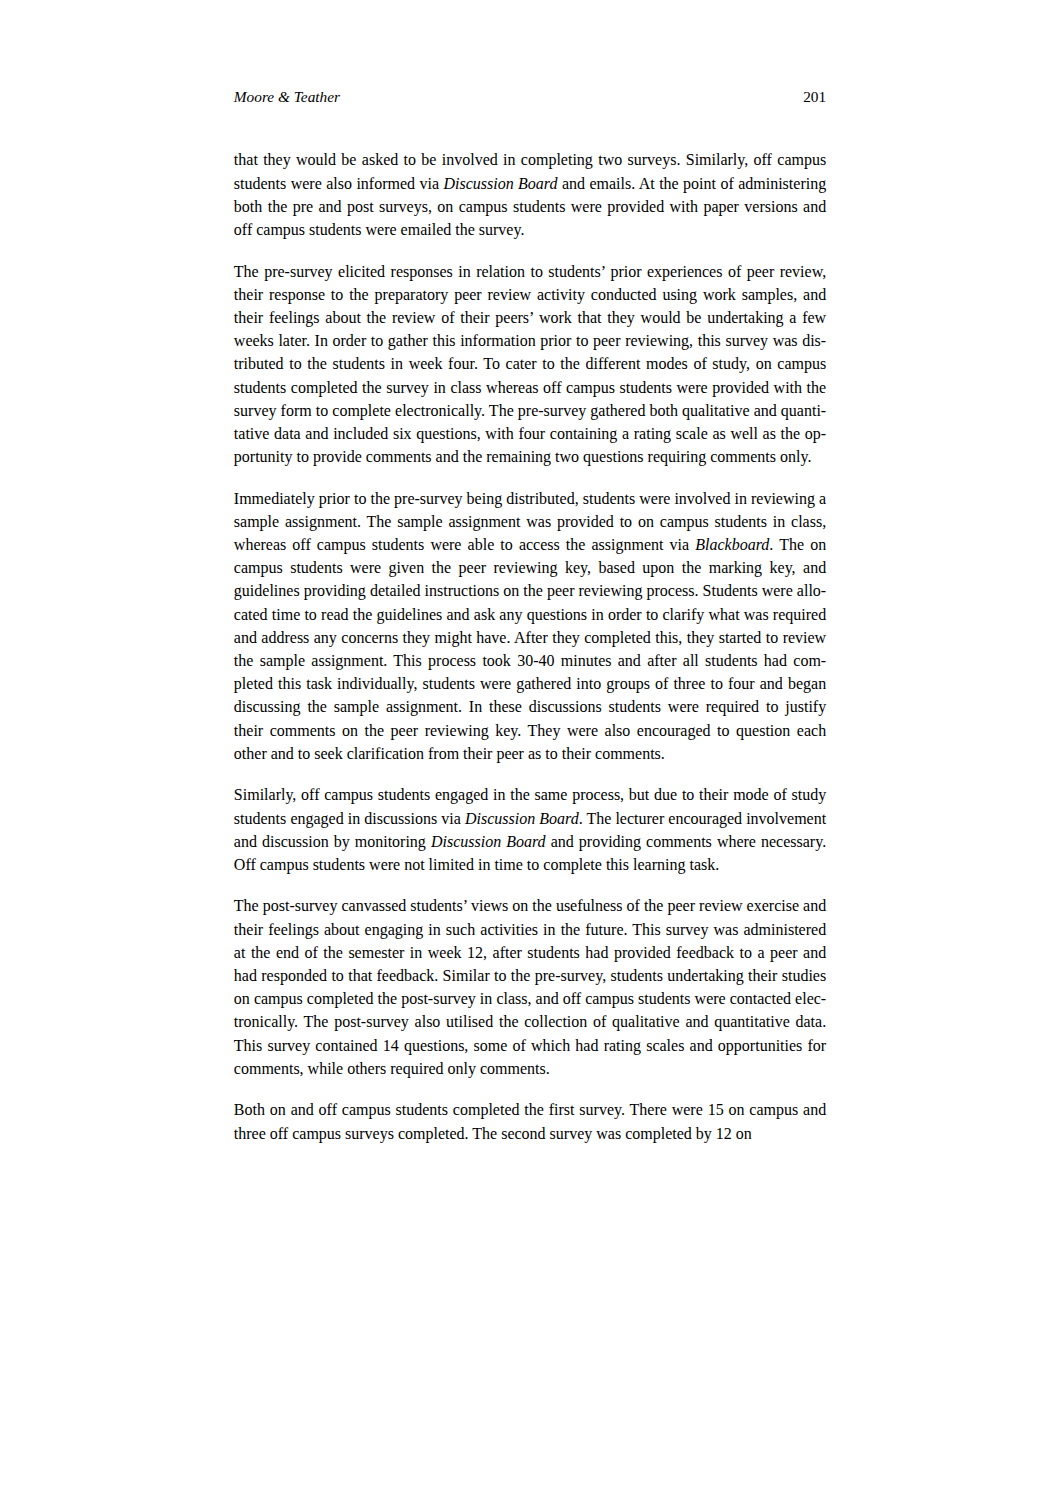Moore & Teather 201
that they would be asked to be involved in completing two surveys. Similarly, off campus students were also informed via Discussion Board and emails. At the point of administering both the pre and post surveys, on campus students were provided with paper versions and off campus students were emailed the survey.
The pre-survey elicited responses in relation to students’ prior experiences of peer review, their response to the preparatory peer review activity conducted using work samples, and their feelings about the review of their peers’ work that they would be undertaking a few weeks later. In order to gather this information prior to peer reviewing, this survey was distributed to the students in week four. To cater to the different modes of study, on campus students completed the survey in class whereas off campus students were provided with the survey form to complete electronically. The pre-survey gathered both qualitative and quantitative data and included six questions, with four containing a rating scale as well as the opportunity to provide comments and the remaining two questions requiring comments only.
Immediately prior to the pre-survey being distributed, students were involved in reviewing a sample assignment. The sample assignment was provided to on campus students in class, whereas off campus students were able to access the assignment via Blackboard. The on campus students were given the peer reviewing key, based upon the marking key, and guidelines providing detailed instructions on the peer reviewing process. Students were allocated time to read the guidelines and ask any questions in order to clarify what was required and address any concerns they might have. After they completed this, they started to review the sample assignment. This process took 30-40 minutes and after all students had completed this task individually, students were gathered into groups of three to four and began discussing the sample assignment. In these discussions students were required to justify their comments on the peer reviewing key. They were also encouraged to question each other and to seek clarification from their peer as to their comments.
Similarly, off campus students engaged in the same process, but due to their mode of study students engaged in discussions via Discussion Board. The lecturer encouraged involvement and discussion by monitoring Discussion Board and providing comments where necessary. Off campus students were not limited in time to complete this learning task.
The post-survey canvassed students’ views on the usefulness of the peer review exercise and their feelings about engaging in such activities in the future. This survey was administered at the end of the semester in week 12, after students had provided feedback to a peer and had responded to that feedback. Similar to the pre-survey, students undertaking their studies on campus completed the post-survey in class, and off campus students were contacted electronically. The post-survey also utilised the collection of qualitative and quantitative data. This survey contained 14 questions, some of which had rating scales and opportunities for comments, while others required only comments.
Both on and off campus students completed the first survey. There were 15 on campus and three off campus surveys completed. The second survey was completed by 12 on